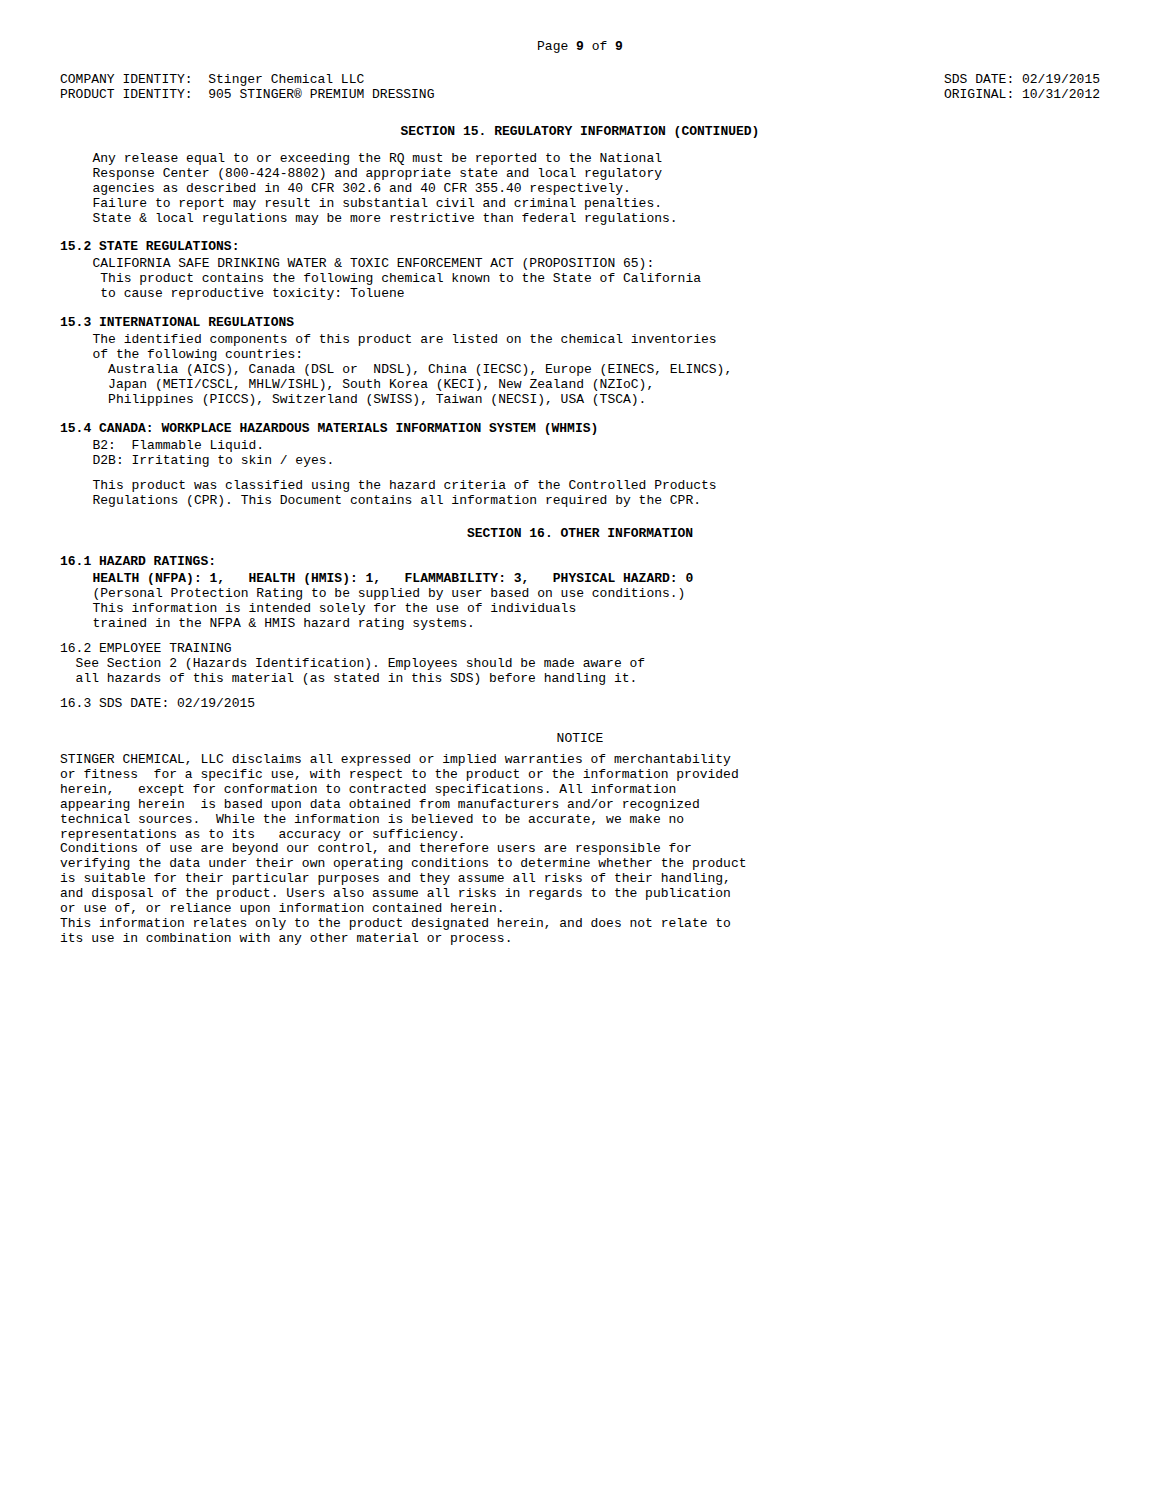Page 9 of 9
COMPANY IDENTITY: Stinger Chemical LLC PRODUCT IDENTITY: 905 STINGER® PREMIUM DRESSING
SDS DATE: 02/19/2015 ORIGINAL: 10/31/2012
SECTION 15. REGULATORY INFORMATION (CONTINUED)
Any release equal to or exceeding the RQ must be reported to the National Response Center (800-424-8802) and appropriate state and local regulatory agencies as described in 40 CFR 302.6 and 40 CFR 355.40 respectively. Failure to report may result in substantial civil and criminal penalties. State & local regulations may be more restrictive than federal regulations.
15.2 STATE REGULATIONS:
CALIFORNIA SAFE DRINKING WATER & TOXIC ENFORCEMENT ACT (PROPOSITION 65): This product contains the following chemical known to the State of California to cause reproductive toxicity: Toluene
15.3 INTERNATIONAL REGULATIONS
The identified components of this product are listed on the chemical inventories of the following countries: Australia (AICS), Canada (DSL or NDSL), China (IECSC), Europe (EINECS, ELINCS), Japan (METI/CSCL, MHLW/ISHL), South Korea (KECI), New Zealand (NZIoC), Philippines (PICCS), Switzerland (SWISS), Taiwan (NECSI), USA (TSCA).
15.4 CANADA: WORKPLACE HAZARDOUS MATERIALS INFORMATION SYSTEM (WHMIS)
B2: Flammable Liquid. D2B: Irritating to skin / eyes.
This product was classified using the hazard criteria of the Controlled Products Regulations (CPR). This Document contains all information required by the CPR.
SECTION 16. OTHER INFORMATION
16.1 HAZARD RATINGS:
HEALTH (NFPA): 1, HEALTH (HMIS): 1, FLAMMABILITY: 3, PHYSICAL HAZARD: 0 (Personal Protection Rating to be supplied by user based on use conditions.) This information is intended solely for the use of individuals trained in the NFPA & HMIS hazard rating systems.
16.2 EMPLOYEE TRAINING See Section 2 (Hazards Identification). Employees should be made aware of all hazards of this material (as stated in this SDS) before handling it.
16.3 SDS DATE: 02/19/2015
NOTICE
STINGER CHEMICAL, LLC disclaims all expressed or implied warranties of merchantability or fitness for a specific use, with respect to the product or the information provided herein, except for conformation to contracted specifications. All information appearing herein is based upon data obtained from manufacturers and/or recognized technical sources. While the information is believed to be accurate, we make no representations as to its accuracy or sufficiency. Conditions of use are beyond our control, and therefore users are responsible for verifying the data under their own operating conditions to determine whether the product is suitable for their particular purposes and they assume all risks of their handling, and disposal of the product. Users also assume all risks in regards to the publication or use of, or reliance upon information contained herein. This information relates only to the product designated herein, and does not relate to its use in combination with any other material or process.